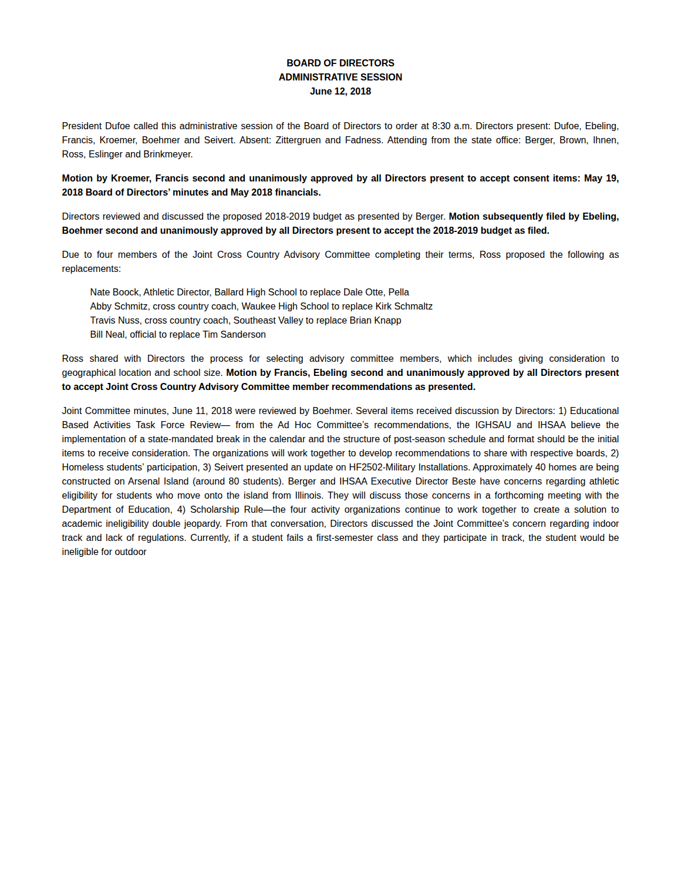BOARD OF DIRECTORS
ADMINISTRATIVE SESSION
June 12, 2018
President Dufoe called this administrative session of the Board of Directors to order at 8:30 a.m. Directors present: Dufoe, Ebeling, Francis, Kroemer, Boehmer and Seivert. Absent: Zittergruen and Fadness. Attending from the state office: Berger, Brown, Ihnen, Ross, Eslinger and Brinkmeyer.
Motion by Kroemer, Francis second and unanimously approved by all Directors present to accept consent items: May 19, 2018 Board of Directors’ minutes and May 2018 financials.
Directors reviewed and discussed the proposed 2018-2019 budget as presented by Berger. Motion subsequently filed by Ebeling, Boehmer second and unanimously approved by all Directors present to accept the 2018-2019 budget as filed.
Due to four members of the Joint Cross Country Advisory Committee completing their terms, Ross proposed the following as replacements:
Nate Boock, Athletic Director, Ballard High School to replace Dale Otte, Pella
Abby Schmitz, cross country coach, Waukee High School to replace Kirk Schmaltz
Travis Nuss, cross country coach, Southeast Valley to replace Brian Knapp
Bill Neal, official to replace Tim Sanderson
Ross shared with Directors the process for selecting advisory committee members, which includes giving consideration to geographical location and school size. Motion by Francis, Ebeling second and unanimously approved by all Directors present to accept Joint Cross Country Advisory Committee member recommendations as presented.
Joint Committee minutes, June 11, 2018 were reviewed by Boehmer. Several items received discussion by Directors: 1) Educational Based Activities Task Force Review— from the Ad Hoc Committee’s recommendations, the IGHSAU and IHSAA believe the implementation of a state-mandated break in the calendar and the structure of post-season schedule and format should be the initial items to receive consideration. The organizations will work together to develop recommendations to share with respective boards, 2) Homeless students’ participation, 3) Seivert presented an update on HF2502-Military Installations. Approximately 40 homes are being constructed on Arsenal Island (around 80 students). Berger and IHSAA Executive Director Beste have concerns regarding athletic eligibility for students who move onto the island from Illinois. They will discuss those concerns in a forthcoming meeting with the Department of Education, 4) Scholarship Rule—the four activity organizations continue to work together to create a solution to academic ineligibility double jeopardy. From that conversation, Directors discussed the Joint Committee’s concern regarding indoor track and lack of regulations. Currently, if a student fails a first-semester class and they participate in track, the student would be ineligible for outdoor